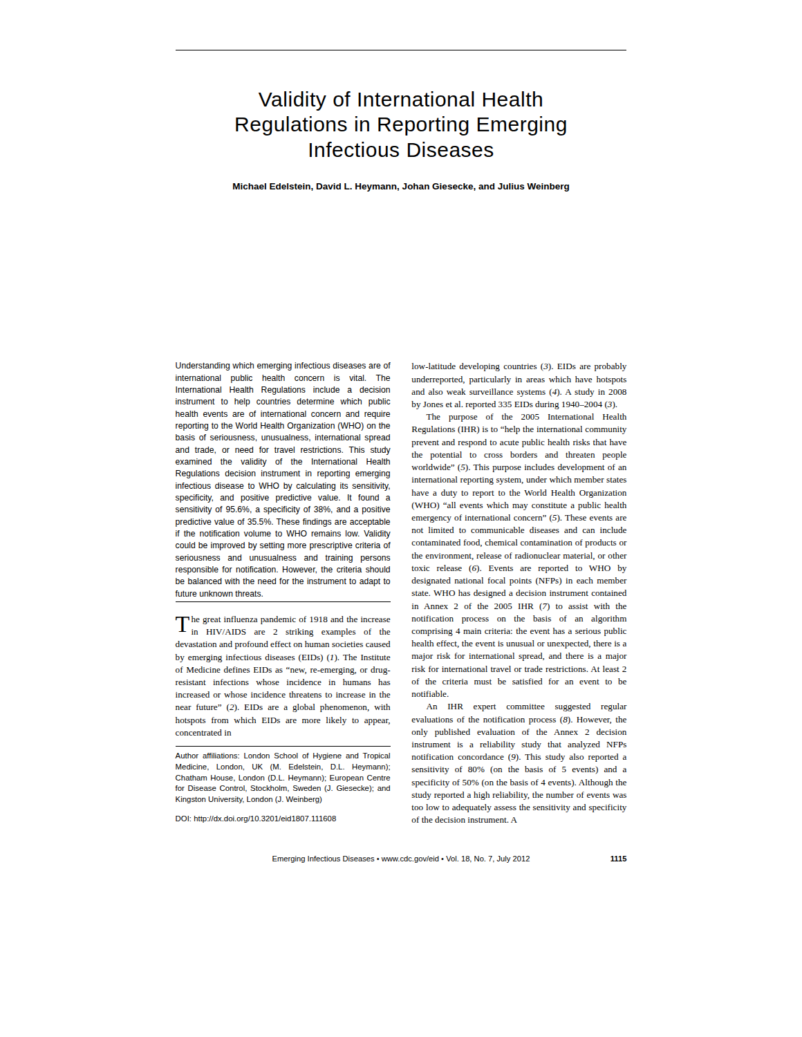Validity of International Health
Regulations in Reporting Emerging
Infectious Diseases
Michael Edelstein, David L. Heymann, Johan Giesecke, and Julius Weinberg
Understanding which emerging infectious diseases are of international public health concern is vital. The International Health Regulations include a decision instrument to help countries determine which public health events are of international concern and require reporting to the World Health Organization (WHO) on the basis of seriousness, unusualness, international spread and trade, or need for travel restrictions. This study examined the validity of the International Health Regulations decision instrument in reporting emerging infectious disease to WHO by calculating its sensitivity, specificity, and positive predictive value. It found a sensitivity of 95.6%, a specificity of 38%, and a positive predictive value of 35.5%. These findings are acceptable if the notification volume to WHO remains low. Validity could be improved by setting more prescriptive criteria of seriousness and unusualness and training persons responsible for notification. However, the criteria should be balanced with the need for the instrument to adapt to future unknown threats.
The great influenza pandemic of 1918 and the increase in HIV/AIDS are 2 striking examples of the devastation and profound effect on human societies caused by emerging infectious diseases (EIDs) (1). The Institute of Medicine defines EIDs as “new, re-emerging, or drug-resistant infections whose incidence in humans has increased or whose incidence threatens to increase in the near future” (2). EIDs are a global phenomenon, with hotspots from which EIDs are more likely to appear, concentrated in
Author affiliations: London School of Hygiene and Tropical Medicine, London, UK (M. Edelstein, D.L. Heymann); Chatham House, London (D.L. Heymann); European Centre for Disease Control, Stockholm, Sweden (J. Giesecke); and Kingston University, London (J. Weinberg)
DOI: http://dx.doi.org/10.3201/eid1807.111608
low-latitude developing countries (3). EIDs are probably underreported, particularly in areas which have hotspots and also weak surveillance systems (4). A study in 2008 by Jones et al. reported 335 EIDs during 1940–2004 (3).
The purpose of the 2005 International Health Regulations (IHR) is to “help the international community prevent and respond to acute public health risks that have the potential to cross borders and threaten people worldwide” (5). This purpose includes development of an international reporting system, under which member states have a duty to report to the World Health Organization (WHO) “all events which may constitute a public health emergency of international concern” (5). These events are not limited to communicable diseases and can include contaminated food, chemical contamination of products or the environment, release of radionuclear material, or other toxic release (6). Events are reported to WHO by designated national focal points (NFPs) in each member state. WHO has designed a decision instrument contained in Annex 2 of the 2005 IHR (7) to assist with the notification process on the basis of an algorithm comprising 4 main criteria: the event has a serious public health effect, the event is unusual or unexpected, there is a major risk for international spread, and there is a major risk for international travel or trade restrictions. At least 2 of the criteria must be satisfied for an event to be notifiable.
An IHR expert committee suggested regular evaluations of the notification process (8). However, the only published evaluation of the Annex 2 decision instrument is a reliability study that analyzed NFPs notification concordance (9). This study also reported a sensitivity of 80% (on the basis of 5 events) and a specificity of 50% (on the basis of 4 events). Although the study reported a high reliability, the number of events was too low to adequately assess the sensitivity and specificity of the decision instrument. A
Emerging Infectious Diseases • www.cdc.gov/eid • Vol. 18, No. 7, July 2012 1115